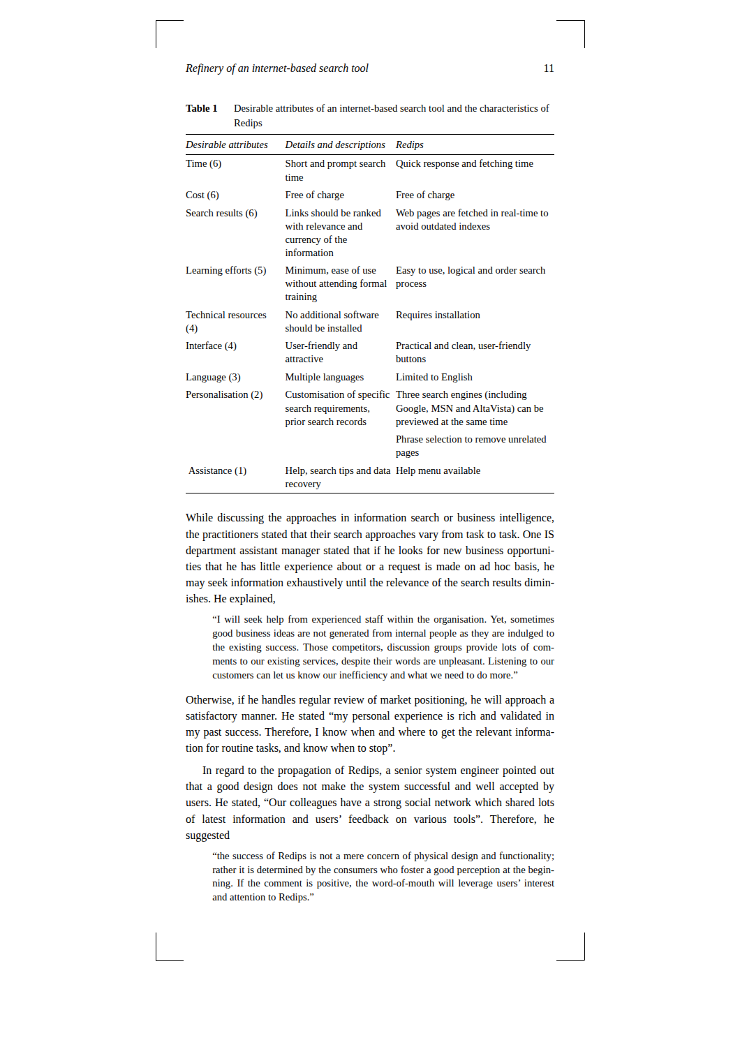Refinery of an internet-based search tool 11
Table 1 Desirable attributes of an internet-based search tool and the characteristics of Redips
| Desirable attributes | Details and descriptions | Redips |
| --- | --- | --- |
| Time (6) | Short and prompt search time | Quick response and fetching time |
| Cost (6) | Free of charge | Free of charge |
| Search results (6) | Links should be ranked with relevance and currency of the information | Web pages are fetched in real-time to avoid outdated indexes |
| Learning efforts (5) | Minimum, ease of use without attending formal training | Easy to use, logical and order search process |
| Technical resources (4) | No additional software should be installed | Requires installation |
| Interface (4) | User-friendly and attractive | Practical and clean, user-friendly buttons |
| Language (3) | Multiple languages | Limited to English |
| Personalisation (2) | Customisation of specific search requirements, prior search records | Three search engines (including Google, MSN and AltaVista) can be previewed at the same time |
| | | Phrase selection to remove unrelated pages |
| Assistance (1) | Help, search tips and data recovery | Help menu available |
While discussing the approaches in information search or business intelligence, the practitioners stated that their search approaches vary from task to task. One IS department assistant manager stated that if he looks for new business opportunities that he has little experience about or a request is made on ad hoc basis, he may seek information exhaustively until the relevance of the search results diminishes. He explained,
“I will seek help from experienced staff within the organisation. Yet, sometimes good business ideas are not generated from internal people as they are indulged to the existing success. Those competitors, discussion groups provide lots of comments to our existing services, despite their words are unpleasant. Listening to our customers can let us know our inefficiency and what we need to do more.”
Otherwise, if he handles regular review of market positioning, he will approach a satisfactory manner. He stated “my personal experience is rich and validated in my past success. Therefore, I know when and where to get the relevant information for routine tasks, and know when to stop”.
In regard to the propagation of Redips, a senior system engineer pointed out that a good design does not make the system successful and well accepted by users. He stated, “Our colleagues have a strong social network which shared lots of latest information and users’ feedback on various tools”. Therefore, he suggested
“the success of Redips is not a mere concern of physical design and functionality; rather it is determined by the consumers who foster a good perception at the beginning. If the comment is positive, the word-of-mouth will leverage users’ interest and attention to Redips.”